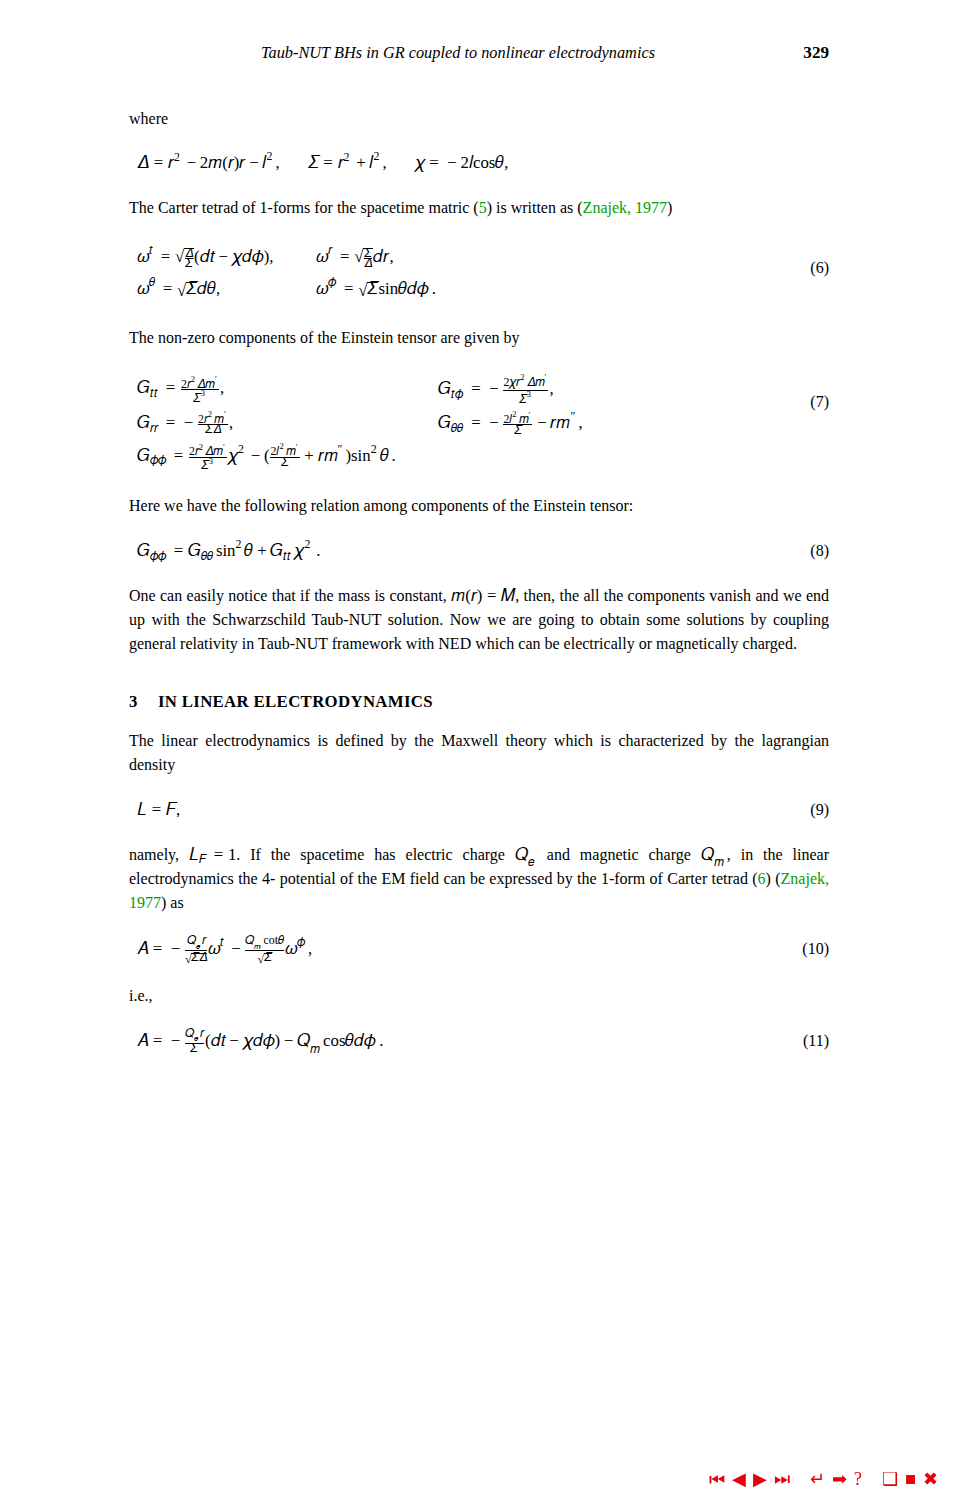Taub-NUT BHs in GR coupled to nonlinear electrodynamics
329
where
Δ=r2−2m(r)r−l2, Σ=r2+l2, χ=−2lcos⁡θ,
The Carter tetrad of 1-forms for the spacetime matric (5) is written as (Znajek, 1977)
ωt= ΔΣ (dt−χdϕ),
ωr= ΣΔ dr,
ωθ= Σdθ,
ωϕ= Σsin⁡θdϕ.
(6)
The non-zero components of the Einstein tensor are given by
Gtt= 2r2Δm′Σ3,
Gtϕ=− 2χr2Δm′Σ3,
Grr=− 2r2m′ΣΔ,
Gθθ=− 2l2m′Σ −rm″,
Gϕϕ= 2r2Δm′Σ3 χ2− ( 2l2m′Σ +rm″ ) sin2⁡θ.
(7)
Here we have the following relation among components of the Einstein tensor:
Gϕϕ= Gθθ sin2⁡θ+ Gtt χ2.
(8)
One can easily notice that if the mass is constant, m(r)=M, then, the all the components vanish and we end up with the Schwarzschild Taub-NUT solution. Now we are going to obtain some solutions by coupling general relativity in Taub-NUT framework with NED which can be electrically or magnetically charged.
3 IN LINEAR ELECTRODYNAMICS
The linear electrodynamics is defined by the Maxwell theory which is characterized by the lagrangian density
L=F,
(9)
namely, LF=1. If the spacetime has electric charge Qe and magnetic charge Qm, in the linear electrodynamics the 4- potential of the EM field can be expressed by the 1-form of Carter tetrad (6) (Znajek, 1977) as
A=− QerΣΔ ωt− Qmcot⁡θΣ ωϕ,
(10)
i.e.,
A=− QerΣ (dt−χdϕ) −Qmcos⁡θdϕ.
(11)
⏮ ◀ ▶ ⏭ ↵ ➡ ? ❑ ■ ✖